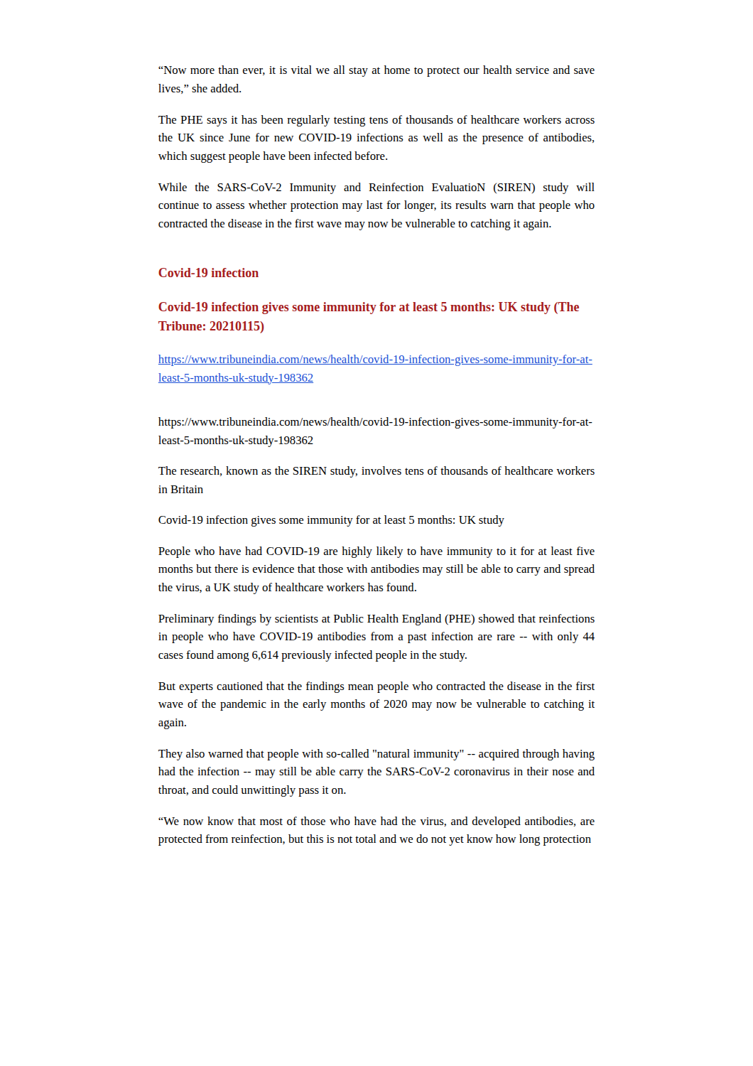“Now more than ever, it is vital we all stay at home to protect our health service and save lives,” she added.
The PHE says it has been regularly testing tens of thousands of healthcare workers across the UK since June for new COVID-19 infections as well as the presence of antibodies, which suggest people have been infected before.
While the SARS-CoV-2 Immunity and Reinfection EvaluatioN (SIREN) study will continue to assess whether protection may last for longer, its results warn that people who contracted the disease in the first wave may now be vulnerable to catching it again.
Covid-19 infection
Covid-19 infection gives some immunity for at least 5 months: UK study (The Tribune: 20210115)
https://www.tribuneindia.com/news/health/covid-19-infection-gives-some-immunity-for-at-least-5-months-uk-study-198362
https://www.tribuneindia.com/news/health/covid-19-infection-gives-some-immunity-for-at-least-5-months-uk-study-198362
The research, known as the SIREN study, involves tens of thousands of healthcare workers in Britain
Covid-19 infection gives some immunity for at least 5 months: UK study
People who have had COVID-19 are highly likely to have immunity to it for at least five months but there is evidence that those with antibodies may still be able to carry and spread the virus, a UK study of healthcare workers has found.
Preliminary findings by scientists at Public Health England (PHE) showed that reinfections in people who have COVID-19 antibodies from a past infection are rare -- with only 44 cases found among 6,614 previously infected people in the study.
But experts cautioned that the findings mean people who contracted the disease in the first wave of the pandemic in the early months of 2020 may now be vulnerable to catching it again.
They also warned that people with so-called "natural immunity" -- acquired through having had the infection -- may still be able carry the SARS-CoV-2 coronavirus in their nose and throat, and could unwittingly pass it on.
“We now know that most of those who have had the virus, and developed antibodies, are protected from reinfection, but this is not total and we do not yet know how long protection